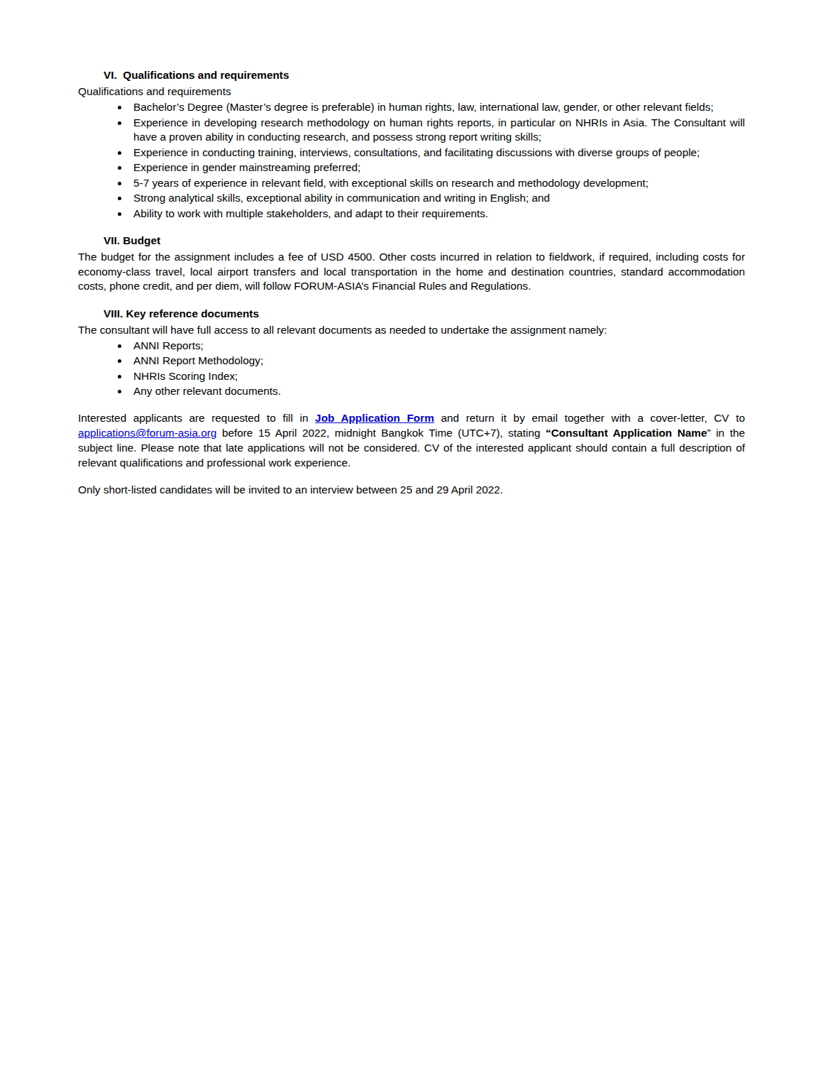VI. Qualifications and requirements
Qualifications and requirements
Bachelor’s Degree (Master’s degree is preferable) in human rights, law, international law, gender, or other relevant fields;
Experience in developing research methodology on human rights reports, in particular on NHRIs in Asia. The Consultant will have a proven ability in conducting research, and possess strong report writing skills;
Experience in conducting training, interviews, consultations, and facilitating discussions with diverse groups of people;
Experience in gender mainstreaming preferred;
5-7 years of experience in relevant field, with exceptional skills on research and methodology development;
Strong analytical skills, exceptional ability in communication and writing in English; and
Ability to work with multiple stakeholders, and adapt to their requirements.
VII. Budget
The budget for the assignment includes a fee of USD 4500. Other costs incurred in relation to fieldwork, if required, including costs for economy-class travel, local airport transfers and local transportation in the home and destination countries, standard accommodation costs, phone credit, and per diem, will follow FORUM-ASIA’s Financial Rules and Regulations.
VIII. Key reference documents
The consultant will have full access to all relevant documents as needed to undertake the assignment namely:
ANNI Reports;
ANNI Report Methodology;
NHRIs Scoring Index;
Any other relevant documents.
Interested applicants are requested to fill in Job Application Form and return it by email together with a cover-letter, CV to applications@forum-asia.org before 15 April 2022, midnight Bangkok Time (UTC+7), stating “Consultant Application Name” in the subject line. Please note that late applications will not be considered. CV of the interested applicant should contain a full description of relevant qualifications and professional work experience.
Only short-listed candidates will be invited to an interview between 25 and 29 April 2022.